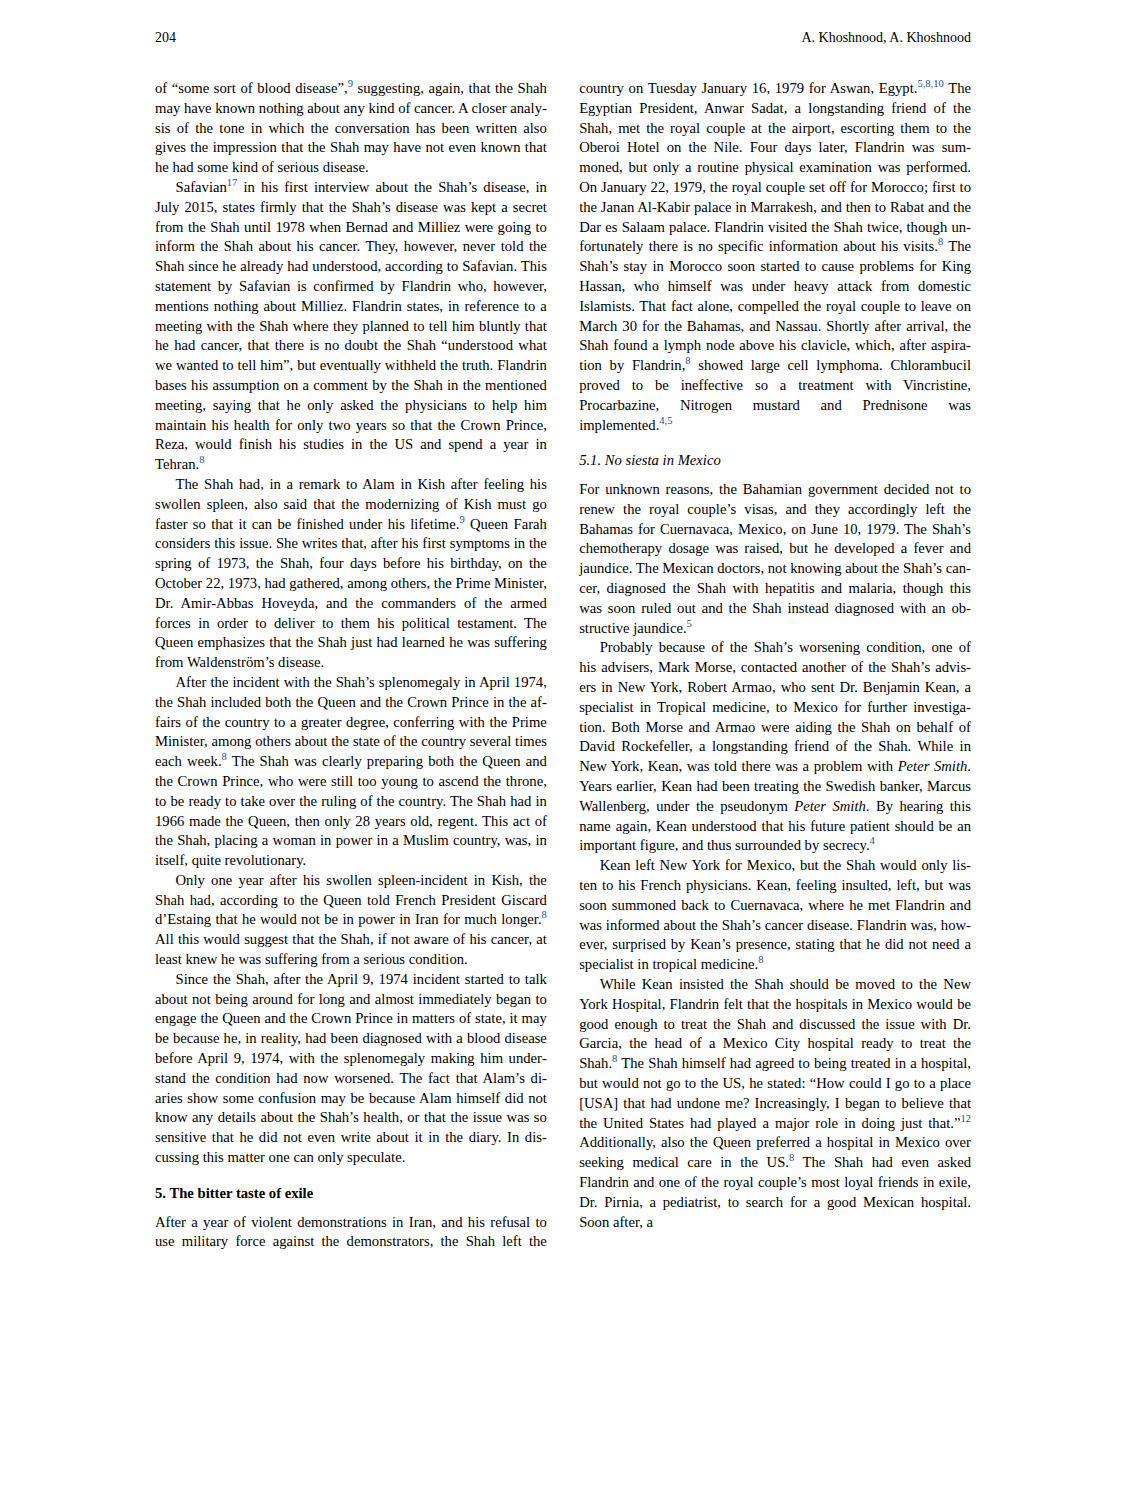204 A. Khoshnood, A. Khoshnood
of “some sort of blood disease”,9 suggesting, again, that the Shah may have known nothing about any kind of cancer. A closer analysis of the tone in which the conversation has been written also gives the impression that the Shah may have not even known that he had some kind of serious disease.
Safavian17 in his first interview about the Shah’s disease, in July 2015, states firmly that the Shah’s disease was kept a secret from the Shah until 1978 when Bernad and Milliez were going to inform the Shah about his cancer. They, however, never told the Shah since he already had understood, according to Safavian. This statement by Safavian is confirmed by Flandrin who, however, mentions nothing about Milliez. Flandrin states, in reference to a meeting with the Shah where they planned to tell him bluntly that he had cancer, that there is no doubt the Shah “understood what we wanted to tell him”, but eventually withheld the truth. Flandrin bases his assumption on a comment by the Shah in the mentioned meeting, saying that he only asked the physicians to help him maintain his health for only two years so that the Crown Prince, Reza, would finish his studies in the US and spend a year in Tehran.8
The Shah had, in a remark to Alam in Kish after feeling his swollen spleen, also said that the modernizing of Kish must go faster so that it can be finished under his lifetime.9 Queen Farah considers this issue. She writes that, after his first symptoms in the spring of 1973, the Shah, four days before his birthday, on the October 22, 1973, had gathered, among others, the Prime Minister, Dr. Amir-Abbas Hoveyda, and the commanders of the armed forces in order to deliver to them his political testament. The Queen emphasizes that the Shah just had learned he was suffering from Waldenström’s disease.
After the incident with the Shah’s splenomegaly in April 1974, the Shah included both the Queen and the Crown Prince in the affairs of the country to a greater degree, conferring with the Prime Minister, among others about the state of the country several times each week.8 The Shah was clearly preparing both the Queen and the Crown Prince, who were still too young to ascend the throne, to be ready to take over the ruling of the country. The Shah had in 1966 made the Queen, then only 28 years old, regent. This act of the Shah, placing a woman in power in a Muslim country, was, in itself, quite revolutionary.
Only one year after his swollen spleen-incident in Kish, the Shah had, according to the Queen told French President Giscard d’Estaing that he would not be in power in Iran for much longer.8 All this would suggest that the Shah, if not aware of his cancer, at least knew he was suffering from a serious condition.
Since the Shah, after the April 9, 1974 incident started to talk about not being around for long and almost immediately began to engage the Queen and the Crown Prince in matters of state, it may be because he, in reality, had been diagnosed with a blood disease before April 9, 1974, with the splenomegaly making him understand the condition had now worsened. The fact that Alam’s diaries show some confusion may be because Alam himself did not know any details about the Shah’s health, or that the issue was so sensitive that he did not even write about it in the diary. In discussing this matter one can only speculate.
5. The bitter taste of exile
After a year of violent demonstrations in Iran, and his refusal to use military force against the demonstrators, the Shah left the country on Tuesday January 16, 1979 for Aswan, Egypt.5,8,10 The Egyptian President, Anwar Sadat, a longstanding friend of the Shah, met the royal couple at the airport, escorting them to the Oberoi Hotel on the Nile. Four days later, Flandrin was summoned, but only a routine physical examination was performed. On January 22, 1979, the royal couple set off for Morocco; first to the Janan Al-Kabir palace in Marrakesh, and then to Rabat and the Dar es Salaam palace. Flandrin visited the Shah twice, though unfortunately there is no specific information about his visits.8 The Shah’s stay in Morocco soon started to cause problems for King Hassan, who himself was under heavy attack from domestic Islamists. That fact alone, compelled the royal couple to leave on March 30 for the Bahamas, and Nassau. Shortly after arrival, the Shah found a lymph node above his clavicle, which, after aspiration by Flandrin,8 showed large cell lymphoma. Chlorambucil proved to be ineffective so a treatment with Vincristine, Procarbazine, Nitrogen mustard and Prednisone was implemented.4,5
5.1. No siesta in Mexico
For unknown reasons, the Bahamian government decided not to renew the royal couple’s visas, and they accordingly left the Bahamas for Cuernavaca, Mexico, on June 10, 1979. The Shah’s chemotherapy dosage was raised, but he developed a fever and jaundice. The Mexican doctors, not knowing about the Shah’s cancer, diagnosed the Shah with hepatitis and malaria, though this was soon ruled out and the Shah instead diagnosed with an obstructive jaundice.5
Probably because of the Shah’s worsening condition, one of his advisers, Mark Morse, contacted another of the Shah’s advisers in New York, Robert Armao, who sent Dr. Benjamin Kean, a specialist in Tropical medicine, to Mexico for further investigation. Both Morse and Armao were aiding the Shah on behalf of David Rockefeller, a longstanding friend of the Shah. While in New York, Kean, was told there was a problem with Peter Smith. Years earlier, Kean had been treating the Swedish banker, Marcus Wallenberg, under the pseudonym Peter Smith. By hearing this name again, Kean understood that his future patient should be an important figure, and thus surrounded by secrecy.4
Kean left New York for Mexico, but the Shah would only listen to his French physicians. Kean, feeling insulted, left, but was soon summoned back to Cuernavaca, where he met Flandrin and was informed about the Shah’s cancer disease. Flandrin was, however, surprised by Kean’s presence, stating that he did not need a specialist in tropical medicine.8
While Kean insisted the Shah should be moved to the New York Hospital, Flandrin felt that the hospitals in Mexico would be good enough to treat the Shah and discussed the issue with Dr. Garcia, the head of a Mexico City hospital ready to treat the Shah.8 The Shah himself had agreed to being treated in a hospital, but would not go to the US, he stated: “How could I go to a place [USA] that had undone me? Increasingly, I began to believe that the United States had played a major role in doing just that.”12 Additionally, also the Queen preferred a hospital in Mexico over seeking medical care in the US.8 The Shah had even asked Flandrin and one of the royal couple’s most loyal friends in exile, Dr. Pirnia, a pediatrist, to search for a good Mexican hospital. Soon after, a